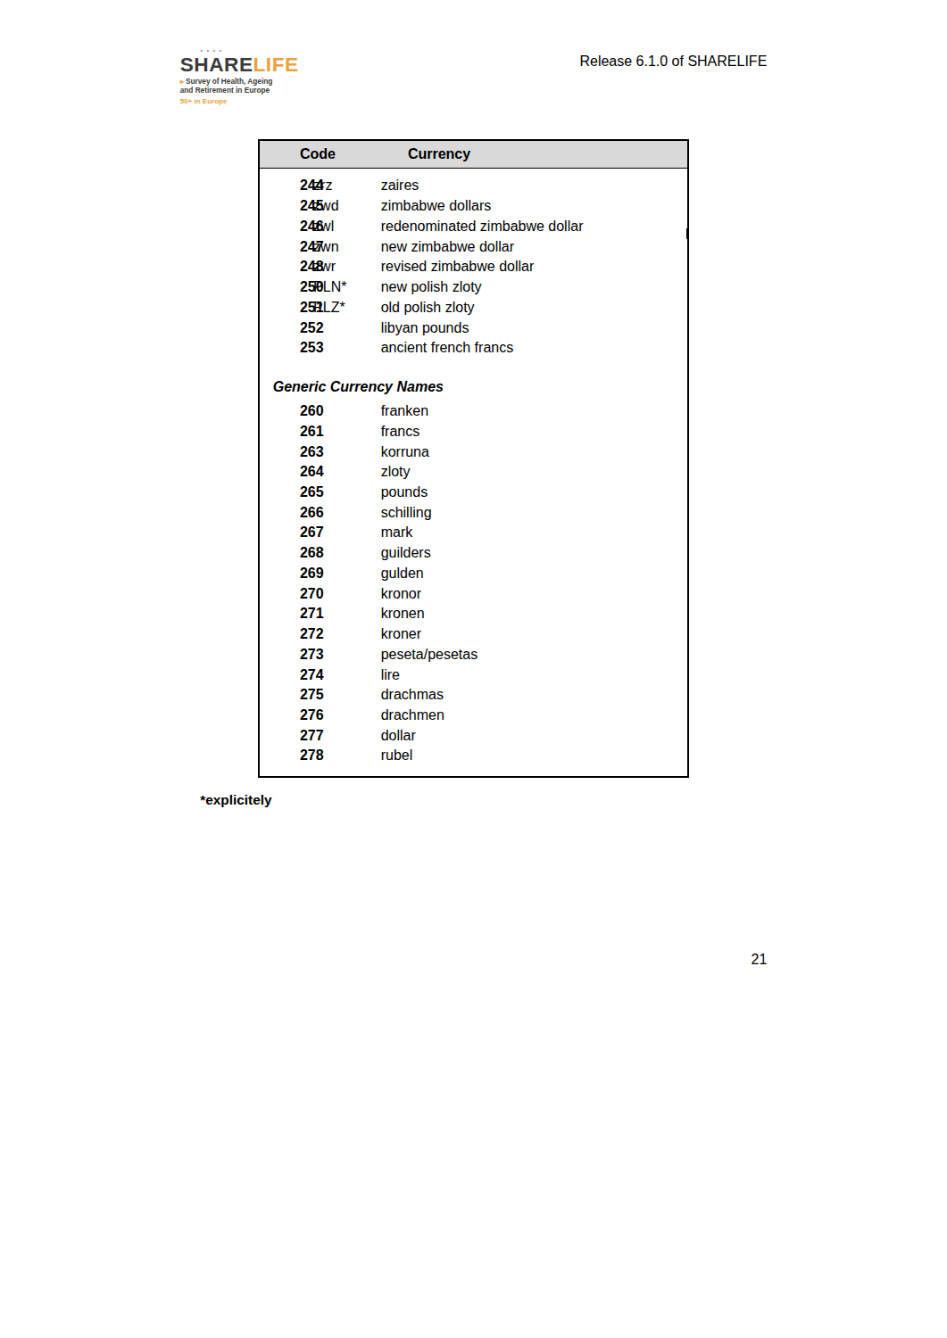• • • •
SHARE LIFE
▸ Survey of Health, Ageing
and Retirement in Europe
50+ in Europe
Release 6.1.0 of SHARELIFE
Code
Currency
244
zrz
zaires
245
zwd
zimbabwe dollars
246
zwl
redenominated zimbabwe dollar
247
zwn
new zimbabwe dollar
248
zwr
revised zimbabwe dollar
250
PLN*
new polish zloty
251
PLZ*
old polish zloty
252
libyan pounds
253
ancient french francs
Generic Currency Names
260
franken
261
francs
263
korruna
264
zloty
265
pounds
266
schilling
267
mark
268
guilders
269
gulden
270
kronor
271
kronen
272
kroner
273
peseta/pesetas
274
lire
275
drachmas
276
drachmen
277
dollar
278
rubel
*explicitely
21